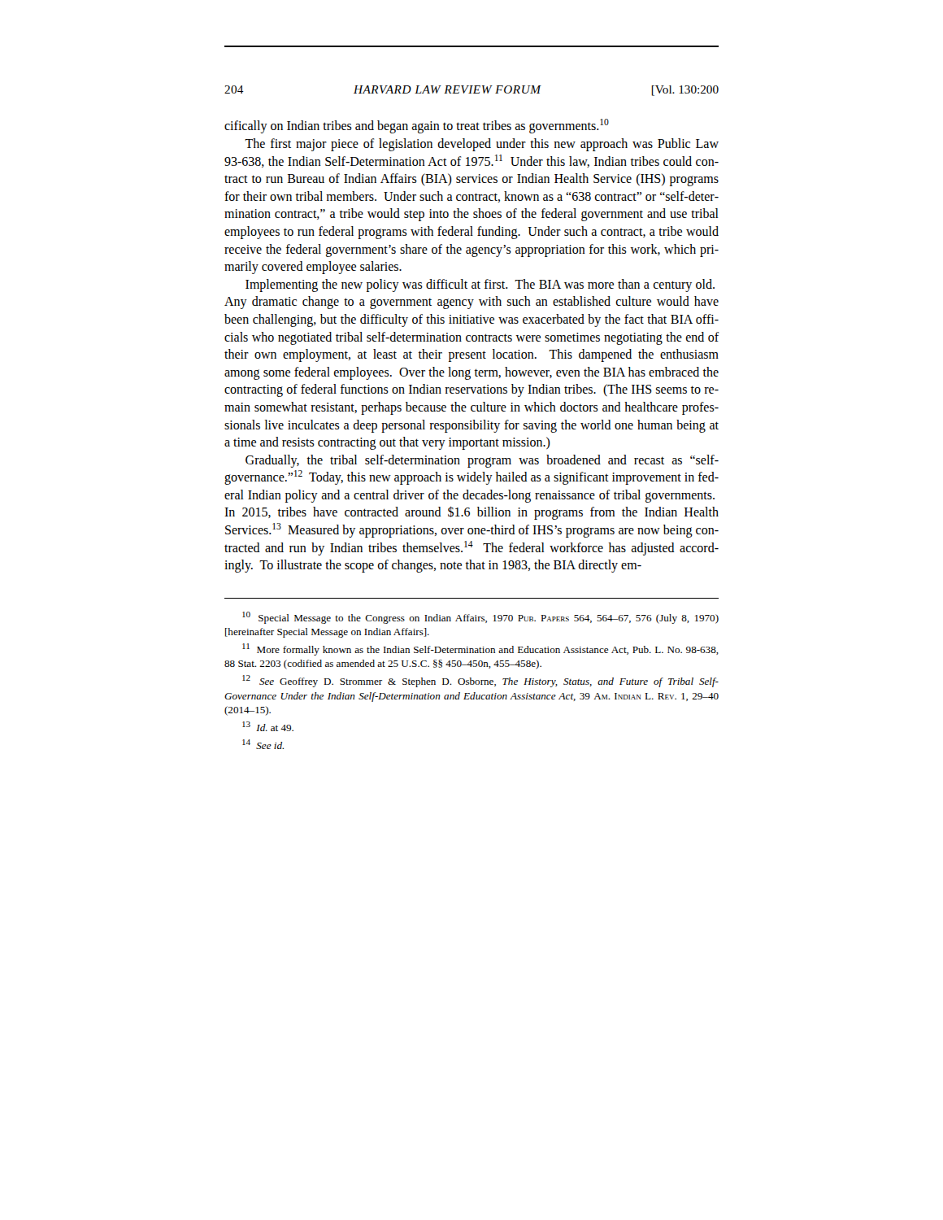204 HARVARD LAW REVIEW FORUM [Vol. 130:200
cifically on Indian tribes and began again to treat tribes as governments.10
The first major piece of legislation developed under this new approach was Public Law 93-638, the Indian Self-Determination Act of 1975.11 Under this law, Indian tribes could contract to run Bureau of Indian Affairs (BIA) services or Indian Health Service (IHS) programs for their own tribal members. Under such a contract, known as a “638 contract” or “self-determination contract,” a tribe would step into the shoes of the federal government and use tribal employees to run federal programs with federal funding. Under such a contract, a tribe would receive the federal government’s share of the agency’s appropriation for this work, which primarily covered employee salaries.
Implementing the new policy was difficult at first. The BIA was more than a century old. Any dramatic change to a government agency with such an established culture would have been challenging, but the difficulty of this initiative was exacerbated by the fact that BIA officials who negotiated tribal self-determination contracts were sometimes negotiating the end of their own employment, at least at their present location. This dampened the enthusiasm among some federal employees. Over the long term, however, even the BIA has embraced the contracting of federal functions on Indian reservations by Indian tribes. (The IHS seems to remain somewhat resistant, perhaps because the culture in which doctors and healthcare professionals live inculcates a deep personal responsibility for saving the world one human being at a time and resists contracting out that very important mission.)
Gradually, the tribal self-determination program was broadened and recast as “self-governance.”12 Today, this new approach is widely hailed as a significant improvement in federal Indian policy and a central driver of the decades-long renaissance of tribal governments. In 2015, tribes have contracted around $1.6 billion in programs from the Indian Health Services.13 Measured by appropriations, over one-third of IHS’s programs are now being contracted and run by Indian tribes themselves.14 The federal workforce has adjusted accordingly. To illustrate the scope of changes, note that in 1983, the BIA directly em-
10 Special Message to the Congress on Indian Affairs, 1970 Pub. Papers 564, 564–67, 576 (July 8, 1970) [hereinafter Special Message on Indian Affairs].
11 More formally known as the Indian Self-Determination and Education Assistance Act, Pub. L. No. 98-638, 88 Stat. 2203 (codified as amended at 25 U.S.C. §§ 450–450n, 455–458e).
12 See Geoffrey D. Strommer & Stephen D. Osborne, The History, Status, and Future of Tribal Self-Governance Under the Indian Self-Determination and Education Assistance Act, 39 Am. Indian L. Rev. 1, 29–40 (2014–15).
13 Id. at 49.
14 See id.